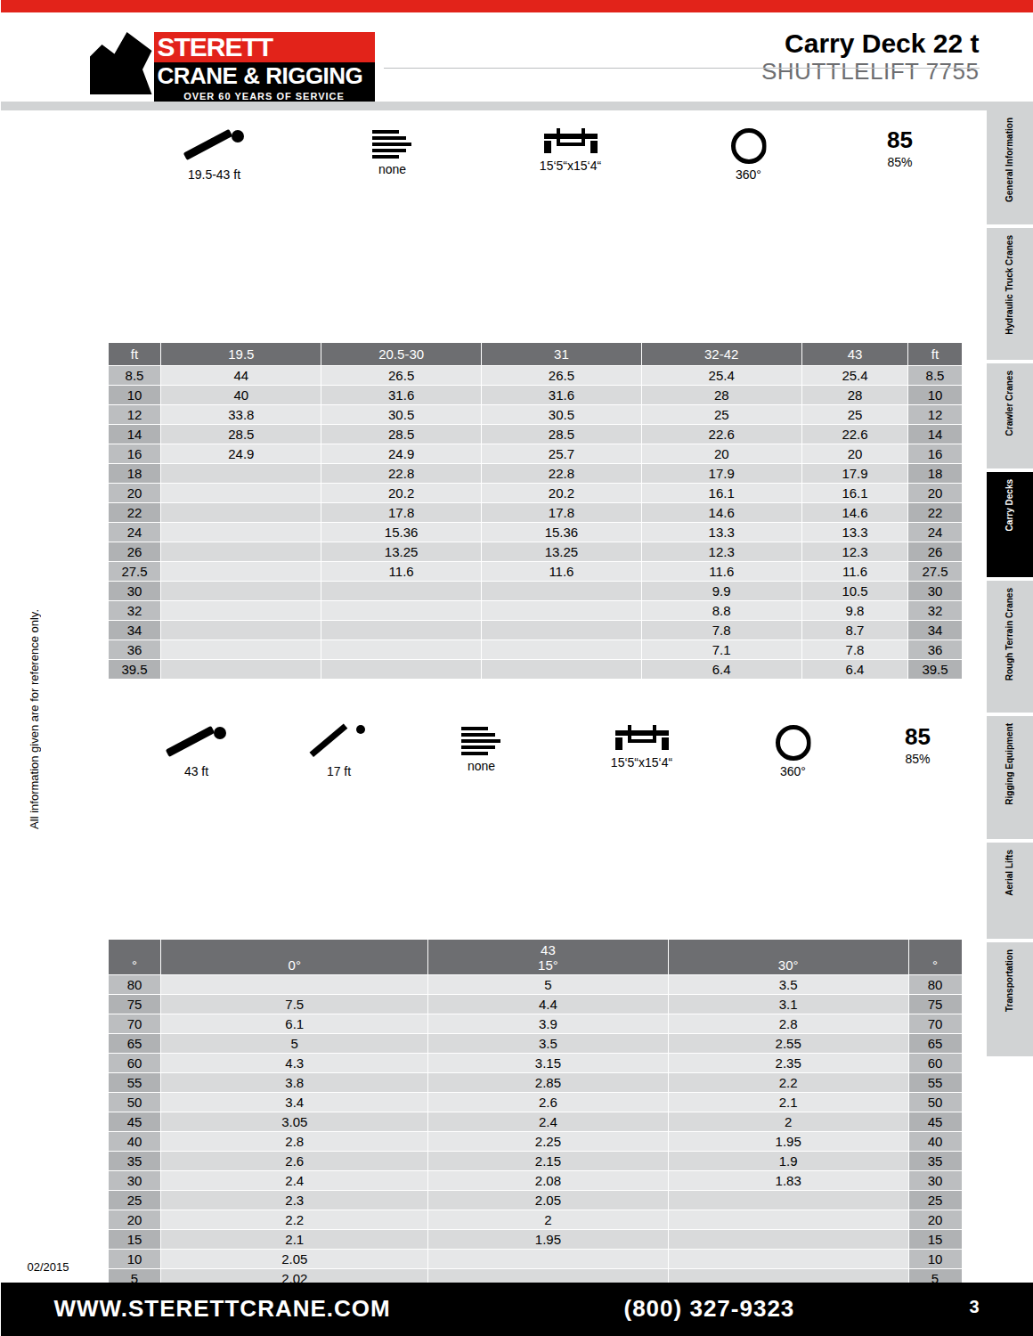STERETT
CRANE & RIGGING
OVER 60 YEARS OF SERVICE
Carry Deck 22 t
SHUTTLELIFT 7755
General Information
Hydraulic Truck Cranes
Crawler Cranes
Carry Decks
Rough Terrain Cranes
Rigging Equipment
Aerial Lifts
Transportation
All information given are for reference only.
19.5-43 ft
none
15‘5“x15‘4“
360°
85
85%
| ft | 19.5 | 20.5-30 | 31 | 32-42 | 43 | ft |
| --- | --- | --- | --- | --- | --- | --- |
| 8.5 | 44 | 26.5 | 26.5 | 25.4 | 25.4 | 8.5 |
| 10 | 40 | 31.6 | 31.6 | 28 | 28 | 10 |
| 12 | 33.8 | 30.5 | 30.5 | 25 | 25 | 12 |
| 14 | 28.5 | 28.5 | 28.5 | 22.6 | 22.6 | 14 |
| 16 | 24.9 | 24.9 | 25.7 | 20 | 20 | 16 |
| 18 | | 22.8 | 22.8 | 17.9 | 17.9 | 18 |
| 20 | | 20.2 | 20.2 | 16.1 | 16.1 | 20 |
| 22 | | 17.8 | 17.8 | 14.6 | 14.6 | 22 |
| 24 | | 15.36 | 15.36 | 13.3 | 13.3 | 24 |
| 26 | | 13.25 | 13.25 | 12.3 | 12.3 | 26 |
| 27.5 | | 11.6 | 11.6 | 11.6 | 11.6 | 27.5 |
| 30 | | | | 9.9 | 10.5 | 30 |
| 32 | | | | 8.8 | 9.8 | 32 |
| 34 | | | | 7.8 | 8.7 | 34 |
| 36 | | | | 7.1 | 7.8 | 36 |
| 39.5 | | | | 6.4 | 6.4 | 39.5 |
43 ft
17 ft
none
15‘5“x15‘4“
360°
85
85%
| ° | 0° | 43 15° | 30° | ° |
| --- | --- | --- | --- | --- |
| 80 | | 5 | 3.5 | 80 |
| 75 | 7.5 | 4.4 | 3.1 | 75 |
| 70 | 6.1 | 3.9 | 2.8 | 70 |
| 65 | 5 | 3.5 | 2.55 | 65 |
| 60 | 4.3 | 3.15 | 2.35 | 60 |
| 55 | 3.8 | 2.85 | 2.2 | 55 |
| 50 | 3.4 | 2.6 | 2.1 | 50 |
| 45 | 3.05 | 2.4 | 2 | 45 |
| 40 | 2.8 | 2.25 | 1.95 | 40 |
| 35 | 2.6 | 2.15 | 1.9 | 35 |
| 30 | 2.4 | 2.08 | 1.83 | 30 |
| 25 | 2.3 | 2.05 | | 25 |
| 20 | 2.2 | 2 | | 20 |
| 15 | 2.1 | 1.95 | | 15 |
| 10 | 2.05 | | | 10 |
| 5 | 2.02 | | | 5 |
| 0 | 2 | | | 0 |
02/2015
WWW.STERETTCRANE.COM
(800) 327-9323
3